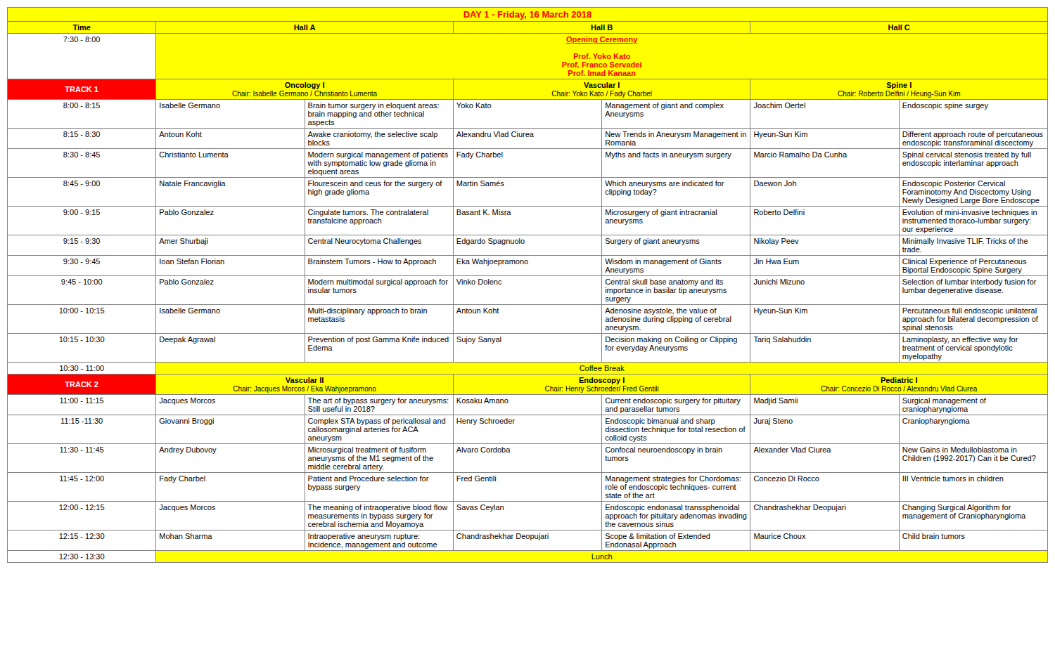| DAY 1 - Friday, 16 March 2018 |
| Time | Hall A | Hall B | Hall C |
| 7:30 - 8:00 | Opening Ceremony Prof. Yoko Kato Prof. Franco Servadei Prof. Imad Kanaan |
| TRACK 1 | Oncology I Chair: Isabelle Germano / Christianto Lumenta | Vascular I Chair: Yoko Kato / Fady Charbel | Spine I Chair: Roberto Delfini / Heung-Sun Kim |
| 8:00 - 8:15 | Isabelle Germano | Brain tumor surgery in eloquent areas: brain mapping and other technical aspects | Yoko Kato | Management of giant and complex Aneurysms | Joachim Oertel | Endoscopic spine surgey |
| 8:15 - 8:30 | Antoun Koht | Awake craniotomy, the selective scalp blocks | Alexandru Vlad Ciurea | New Trends in Aneurysm Management in Romania | Hyeun-Sun Kim | Different approach route of percutaneous endoscopic transforaminal discectomy |
| 8:30 - 8:45 | Christianto Lumenta | Modern surgical management of patients with symptomatic low grade glioma in eloquent areas | Fady Charbel | Myths and facts in aneurysm surgery | Marcio Ramalho Da Cunha | Spinal cervical stenosis treated by full endoscopic interlaminar approach |
| 8:45 - 9:00 | Natale Francaviglia | Flourescein and ceus for the surgery of high grade glioma | Martin Samés | Which aneurysms are indicated for clipping today? | Daewon Joh | Endoscopic Posterior Cervical Foraminotomy And Discectomy Using Newly Designed Large Bore Endoscope |
| 9:00 - 9:15 | Pablo Gonzalez | Cingulate tumors. The contralateral transfalcine approach | Basant K. Misra | Microsurgery of giant intracranial aneurysms | Roberto Delfini | Evolution of mini-invasive techniques in instrumented thoraco-lumbar surgery: our experience |
| 9:15 - 9:30 | Amer Shurbaji | Central Neurocytoma Challenges | Edgardo Spagnuolo | Surgery of giant aneurysms | Nikolay Peev | Minimally Invasive TLIF. Tricks of the trade. |
| 9:30 - 9:45 | Ioan Stefan Florian | Brainstem Tumors - How to Approach | Eka Wahjoepramono | Wisdom in management of Giants Aneurysms | Jin Hwa Eum | Clinical Experience of Percutaneous Biportal Endoscopic Spine Surgery |
| 9:45 - 10:00 | Pablo Gonzalez | Modern multimodal surgical approach for insular tumors | Vinko Dolenc | Central skull base anatomy and its importance in basilar tip aneurysms surgery | Junichi Mizuno | Selection of lumbar interbody fusion for lumbar degenerative disease. |
| 10:00 - 10:15 | Isabelle Germano | Multi-disciplinary approach to brain metastasis | Antoun Koht | Adenosine asystole, the value of adenosine during clipping of cerebral aneurysm. | Hyeun-Sun Kim | Percutaneous full endoscopic unilateral approach for bilateral decompression of spinal stenosis |
| 10:15 - 10:30 | Deepak Agrawal | Prevention of post Gamma Knife induced Edema | Sujoy Sanyal | Decision making on Coiling or Clipping for everyday Aneurysms | Tariq Salahuddin | Laminoplasty, an effective way for treatment of cervical spondylotic myelopathy |
| 10:30 - 11:00 | Coffee Break |
| TRACK 2 | Vascular II Chair: Jacques Morcos / Eka Wahjoepramono | Endoscopy I Chair: Henry Schroeder/ Fred Gentili | Pediatric I Chair: Concezio Di Rocco / Alexandru Vlad Ciurea |
| 11:00 - 11:15 | Jacques Morcos | The art of bypass surgery for aneurysms: Still useful in 2018? | Kosaku Amano | Current endoscopic surgery for pituitary and parasellar tumors | Madjid Samii | Surgical management of craniopharyngioma |
| 11:15 -11:30 | Giovanni Broggi | Complex STA bypass of pericallosal and callosomarginal arteries for ACA aneurysm | Henry Schroeder | Endoscopic bimanual and sharp dissection technique for total resection of colloid cysts | Juraj Steno | Craniopharyngioma |
| 11:30 - 11:45 | Andrey Dubovoy | Microsurgical treatment of fusiform aneurysms of the M1 segment of the middle cerebral artery. | Alvaro Cordoba | Confocal neuroendoscopy in brain tumors | Alexander Vlad Ciurea | New Gains in Medulloblastoma in Children (1992-2017) Can it be Cured? |
| 11:45 - 12:00 | Fady Charbel | Patient and Procedure selection for bypass surgery | Fred Gentili | Management strategies for Chordomas: role of endoscopic techniques- current state of the art | Concezio Di Rocco | III Ventricle tumors in children |
| 12:00 - 12:15 | Jacques Morcos | The meaning of intraoperative blood flow measurements in bypass surgery for cerebral ischemia and Moyamoya | Savas Ceylan | Endoscopic endonasal transsphenoidal approach for pituitary adenomas invading the cavernous sinus | Chandrashekhar Deopujari | Changing Surgical Algorithm for management of Craniopharyngioma |
| 12:15 - 12:30 | Mohan Sharma | Intraoperative aneurysm rupture: Incidence, management and outcome | Chandrashekhar Deopujari | Scope & limitation of Extended Endonasal Approach | Maurice Choux | Child brain tumors |
| 12:30 - 13:30 | Lunch |